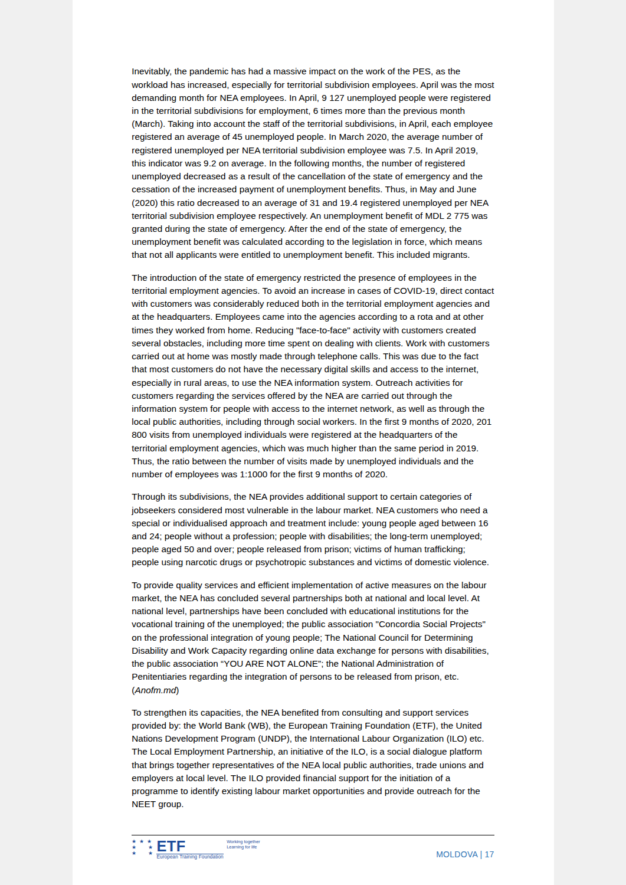Inevitably, the pandemic has had a massive impact on the work of the PES, as the workload has increased, especially for territorial subdivision employees. April was the most demanding month for NEA employees. In April, 9 127 unemployed people were registered in the territorial subdivisions for employment, 6 times more than the previous month (March). Taking into account the staff of the territorial subdivisions, in April, each employee registered an average of 45 unemployed people. In March 2020, the average number of registered unemployed per NEA territorial subdivision employee was 7.5. In April 2019, this indicator was 9.2 on average. In the following months, the number of registered unemployed decreased as a result of the cancellation of the state of emergency and the cessation of the increased payment of unemployment benefits. Thus, in May and June (2020) this ratio decreased to an average of 31 and 19.4 registered unemployed per NEA territorial subdivision employee respectively. An unemployment benefit of MDL 2 775 was granted during the state of emergency. After the end of the state of emergency, the unemployment benefit was calculated according to the legislation in force, which means that not all applicants were entitled to unemployment benefit. This included migrants.
The introduction of the state of emergency restricted the presence of employees in the territorial employment agencies. To avoid an increase in cases of COVID-19, direct contact with customers was considerably reduced both in the territorial employment agencies and at the headquarters. Employees came into the agencies according to a rota and at other times they worked from home. Reducing "face-to-face" activity with customers created several obstacles, including more time spent on dealing with clients. Work with customers carried out at home was mostly made through telephone calls. This was due to the fact that most customers do not have the necessary digital skills and access to the internet, especially in rural areas, to use the NEA information system. Outreach activities for customers regarding the services offered by the NEA are carried out through the information system for people with access to the internet network, as well as through the local public authorities, including through social workers. In the first 9 months of 2020, 201 800 visits from unemployed individuals were registered at the headquarters of the territorial employment agencies, which was much higher than the same period in 2019. Thus, the ratio between the number of visits made by unemployed individuals and the number of employees was 1:1000 for the first 9 months of 2020.
Through its subdivisions, the NEA provides additional support to certain categories of jobseekers considered most vulnerable in the labour market. NEA customers who need a special or individualised approach and treatment include: young people aged between 16 and 24; people without a profession; people with disabilities; the long-term unemployed; people aged 50 and over; people released from prison; victims of human trafficking; people using narcotic drugs or psychotropic substances and victims of domestic violence.
To provide quality services and efficient implementation of active measures on the labour market, the NEA has concluded several partnerships both at national and local level. At national level, partnerships have been concluded with educational institutions for the vocational training of the unemployed; the public association "Concordia Social Projects" on the professional integration of young people; The National Council for Determining Disability and Work Capacity regarding online data exchange for persons with disabilities, the public association “YOU ARE NOT ALONE”; the National Administration of Penitentiaries regarding the integration of persons to be released from prison, etc. (Anofm.md)
To strengthen its capacities, the NEA benefited from consulting and support services provided by: the World Bank (WB), the European Training Foundation (ETF), the United Nations Development Program (UNDP), the International Labour Organization (ILO) etc. The Local Employment Partnership, an initiative of the ILO, is a social dialogue platform that brings together representatives of the NEA local public authorities, trade unions and employers at local level. The ILO provided financial support for the initiation of a programme to identify existing labour market opportunities and provide outreach for the NEET group.
★ ★ ★
★ ★
★ ★
ETF
European Training Foundation
Working together
Learning for life
MOLDOVA | 17